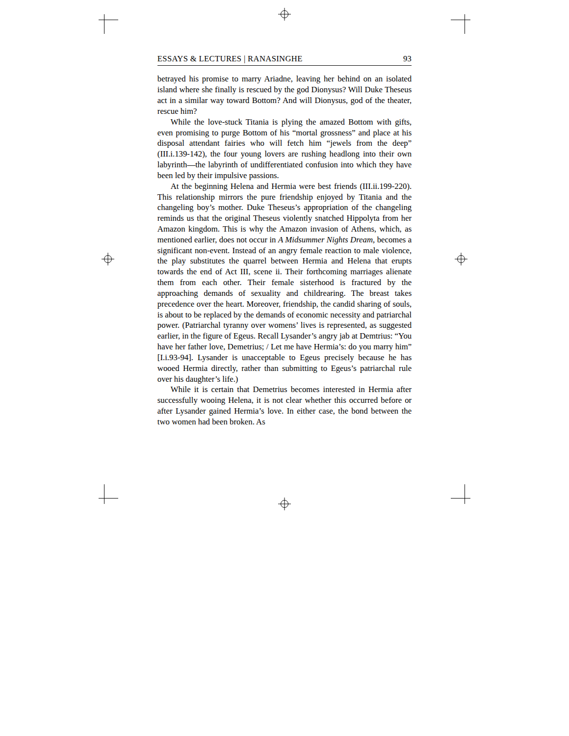Essays & Lectures | Ranasinghe 93
betrayed his promise to marry Ariadne, leaving her behind on an isolated island where she finally is rescued by the god Dionysus? Will Duke Theseus act in a similar way toward Bottom? And will Dionysus, god of the theater, rescue him?
While the love-stuck Titania is plying the amazed Bottom with gifts, even promising to purge Bottom of his “mortal grossness” and place at his disposal attendant fairies who will fetch him “jewels from the deep” (III.i.139-142), the four young lovers are rushing headlong into their own labyrinth—the labyrinth of undifferentiated confusion into which they have been led by their impulsive passions.
At the beginning Helena and Hermia were best friends (III.ii.199-220). This relationship mirrors the pure friendship enjoyed by Titania and the changeling boy’s mother. Duke Theseus’s appropriation of the changeling reminds us that the original Theseus violently snatched Hippolyta from her Amazon kingdom. This is why the Amazon invasion of Athens, which, as mentioned earlier, does not occur in A Midsummer Nights Dream, becomes a significant non-event. Instead of an angry female reaction to male violence, the play substitutes the quarrel between Hermia and Helena that erupts towards the end of Act III, scene ii. Their forthcoming marriages alienate them from each other. Their female sisterhood is fractured by the approaching demands of sexuality and childrearing. The breast takes precedence over the heart. Moreover, friendship, the candid sharing of souls, is about to be replaced by the demands of economic necessity and patriarchal power. (Patriarchal tyranny over womens’ lives is represented, as suggested earlier, in the figure of Egeus. Recall Lysander’s angry jab at Demtrius: “You have her father love, Demetrius; / Let me have Hermia’s: do you marry him” [I.i.93-94]. Lysander is unacceptable to Egeus precisely because he has wooed Hermia directly, rather than submitting to Egeus’s patriarchal rule over his daughter’s life.)
While it is certain that Demetrius becomes interested in Hermia after successfully wooing Helena, it is not clear whether this occurred before or after Lysander gained Hermia’s love. In either case, the bond between the two women had been broken. As